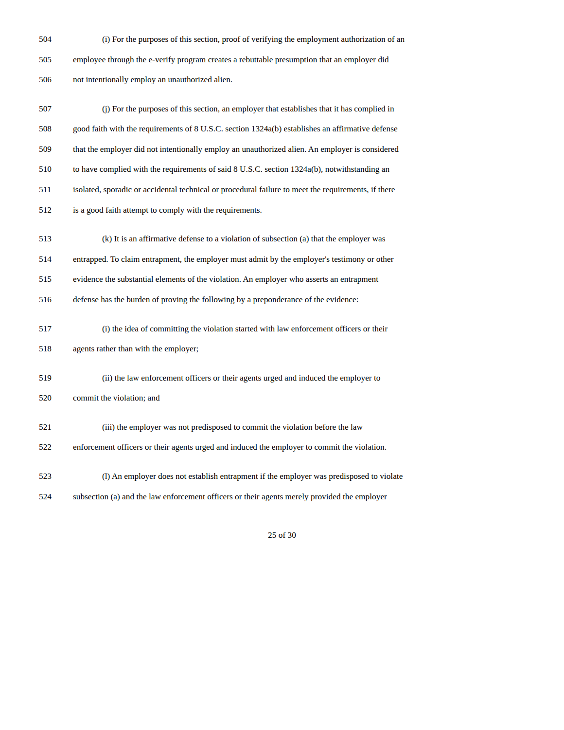504
(i) For the purposes of this section, proof of verifying the employment authorization of an
505
employee through the e-verify program creates a rebuttable presumption that an employer did
506
not intentionally employ an unauthorized alien.
507
(j) For the purposes of this section, an employer that establishes that it has complied in
508
good faith with the requirements of 8 U.S.C. section 1324a(b) establishes an affirmative defense
509
that the employer did not intentionally employ an unauthorized alien. An employer is considered
510
to have complied with the requirements of said 8 U.S.C. section 1324a(b), notwithstanding an
511
isolated, sporadic or accidental technical or procedural failure to meet the requirements, if there
512
is a good faith attempt to comply with the requirements.
513
(k) It is an affirmative defense to a violation of subsection (a) that the employer was
514
entrapped. To claim entrapment, the employer must admit by the employer's testimony or other
515
evidence the substantial elements of the violation. An employer who asserts an entrapment
516
defense has the burden of proving the following by a preponderance of the evidence:
517
(i) the idea of committing the violation started with law enforcement officers or their
518
agents rather than with the employer;
519
(ii) the law enforcement officers or their agents urged and induced the employer to
520
commit the violation; and
521
(iii) the employer was not predisposed to commit the violation before the law
522
enforcement officers or their agents urged and induced the employer to commit the violation.
523
(l) An employer does not establish entrapment if the employer was predisposed to violate
524
subsection (a) and the law enforcement officers or their agents merely provided the employer
25 of 30